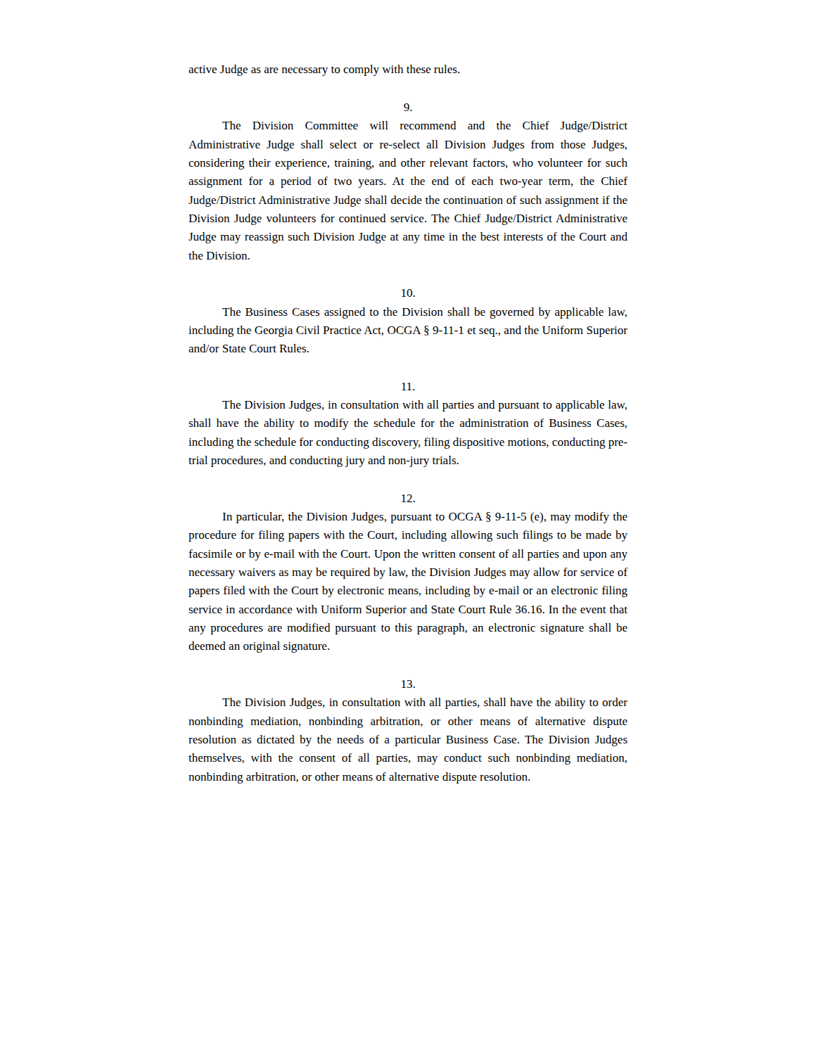active Judge as are necessary to comply with these rules.
9.
The Division Committee will recommend and the Chief Judge/District Administrative Judge shall select or re-select all Division Judges from those Judges, considering their experience, training, and other relevant factors, who volunteer for such assignment for a period of two years. At the end of each two-year term, the Chief Judge/District Administrative Judge shall decide the continuation of such assignment if the Division Judge volunteers for continued service. The Chief Judge/District Administrative Judge may reassign such Division Judge at any time in the best interests of the Court and the Division.
10.
The Business Cases assigned to the Division shall be governed by applicable law, including the Georgia Civil Practice Act, OCGA § 9-11-1 et seq., and the Uniform Superior and/or State Court Rules.
11.
The Division Judges, in consultation with all parties and pursuant to applicable law, shall have the ability to modify the schedule for the administration of Business Cases, including the schedule for conducting discovery, filing dispositive motions, conducting pre-trial procedures, and conducting jury and non-jury trials.
12.
In particular, the Division Judges, pursuant to OCGA § 9-11-5 (e), may modify the procedure for filing papers with the Court, including allowing such filings to be made by facsimile or by e-mail with the Court. Upon the written consent of all parties and upon any necessary waivers as may be required by law, the Division Judges may allow for service of papers filed with the Court by electronic means, including by e-mail or an electronic filing service in accordance with Uniform Superior and State Court Rule 36.16. In the event that any procedures are modified pursuant to this paragraph, an electronic signature shall be deemed an original signature.
13.
The Division Judges, in consultation with all parties, shall have the ability to order nonbinding mediation, nonbinding arbitration, or other means of alternative dispute resolution as dictated by the needs of a particular Business Case. The Division Judges themselves, with the consent of all parties, may conduct such nonbinding mediation, nonbinding arbitration, or other means of alternative dispute resolution.